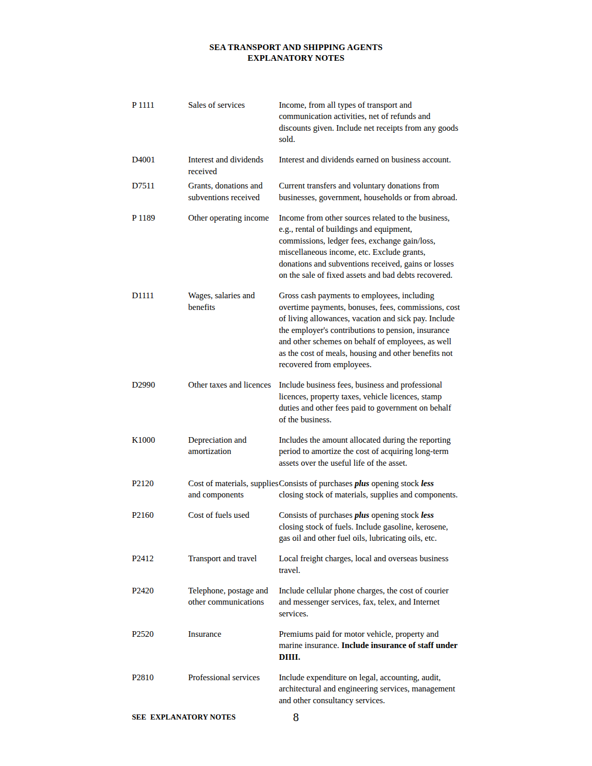SEA TRANSPORT AND SHIPPING AGENTS
EXPLANATORY NOTES
| P 1111 | Sales of services | Income, from all types of transport and communication activities, net of refunds and discounts given. Include net receipts from any goods sold. |
| D4001 | Interest and dividends received | Interest and dividends earned on business account. |
| D7511 | Grants, donations and subventions received | Current transfers and voluntary donations from businesses, government, households or from abroad. |
| P 1189 | Other operating income | Income from other sources related to the business, e.g., rental of buildings and equipment, commissions, ledger fees, exchange gain/loss, miscellaneous income, etc. Exclude grants, donations and subventions received, gains or losses on the sale of fixed assets and bad debts recovered. |
| D1111 | Wages, salaries and benefits | Gross cash payments to employees, including overtime payments, bonuses, fees, commissions, cost of living allowances, vacation and sick pay. Include the employer's contributions to pension, insurance and other schemes on behalf of employees, as well as the cost of meals, housing and other benefits not recovered from employees. |
| D2990 | Other taxes and licences | Include business fees, business and professional licences, property taxes, vehicle licences, stamp duties and other fees paid to government on behalf of the business. |
| K1000 | Depreciation and amortization | Includes the amount allocated during the reporting period to amortize the cost of acquiring long-term assets over the useful life of the asset. |
| P2120 | Cost of materials, supplies and components | Consists of purchases plus opening stock less closing stock of materials, supplies and components. |
| P2160 | Cost of fuels used | Consists of purchases plus opening stock less closing stock of fuels. Include gasoline, kerosene, gas oil and other fuel oils, lubricating oils, etc. |
| P2412 | Transport and travel | Local freight charges, local and overseas business travel. |
| P2420 | Telephone, postage and other communications | Include cellular phone charges, the cost of courier and messenger services, fax, telex, and Internet services. |
| P2520 | Insurance | Premiums paid for motor vehicle, property and marine insurance. Include insurance of staff under DIIII. |
| P2810 | Professional services | Include expenditure on legal, accounting, audit, architectural and engineering services, management and other consultancy services. |
SEE EXPLANATORY NOTES 8